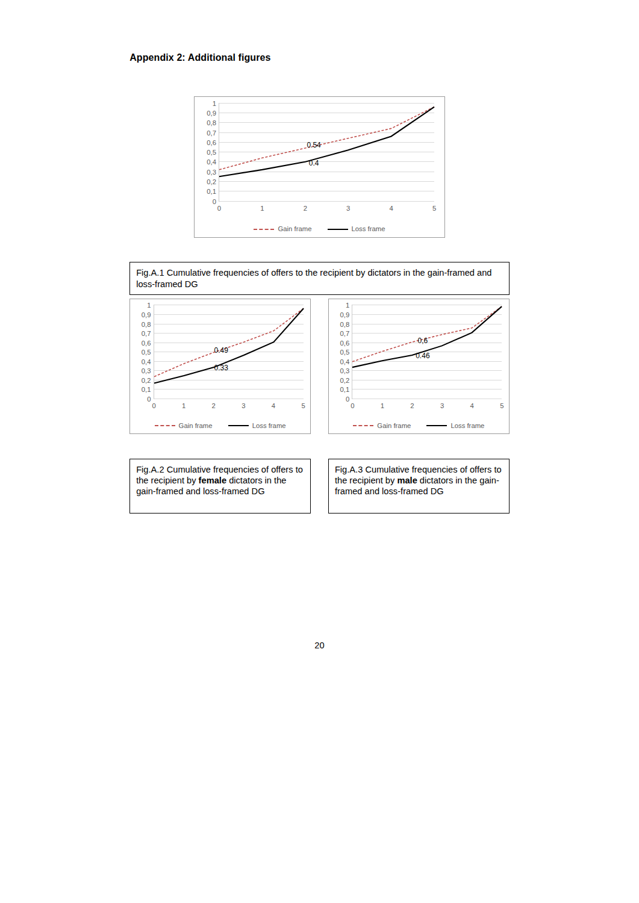Appendix 2: Additional figures
1
0,9
0,8
0,7
0,6
0,5
0,4
0,3
0,2
0,1
0
0 1 2 3 4 5
0.54 0.4
Gain frame Loss frame
Fig.A.1 Cumulative frequencies of offers to the recipient by dictators in the gain-framed and loss-framed DG
1
0,9
0,8
0,7
0,6
0,5
0,4
0,3
0,2
0,1
0
0 1 2 3 4 5
0.49 0.33
Gain frame Loss frame
Fig.A.2 Cumulative frequencies of offers to the recipient by female dictators in the gain-framed and loss-framed DG
1
0,9
0,8
0,7
0,6
0,5
0,4
0,3
0,2
0,1
0
0 1 2 3 4 5
0,6 0.46
Gain frame Loss frame
Fig.A.3 Cumulative frequencies of offers to the recipient by male dictators in the gain-framed and loss-framed DG
20